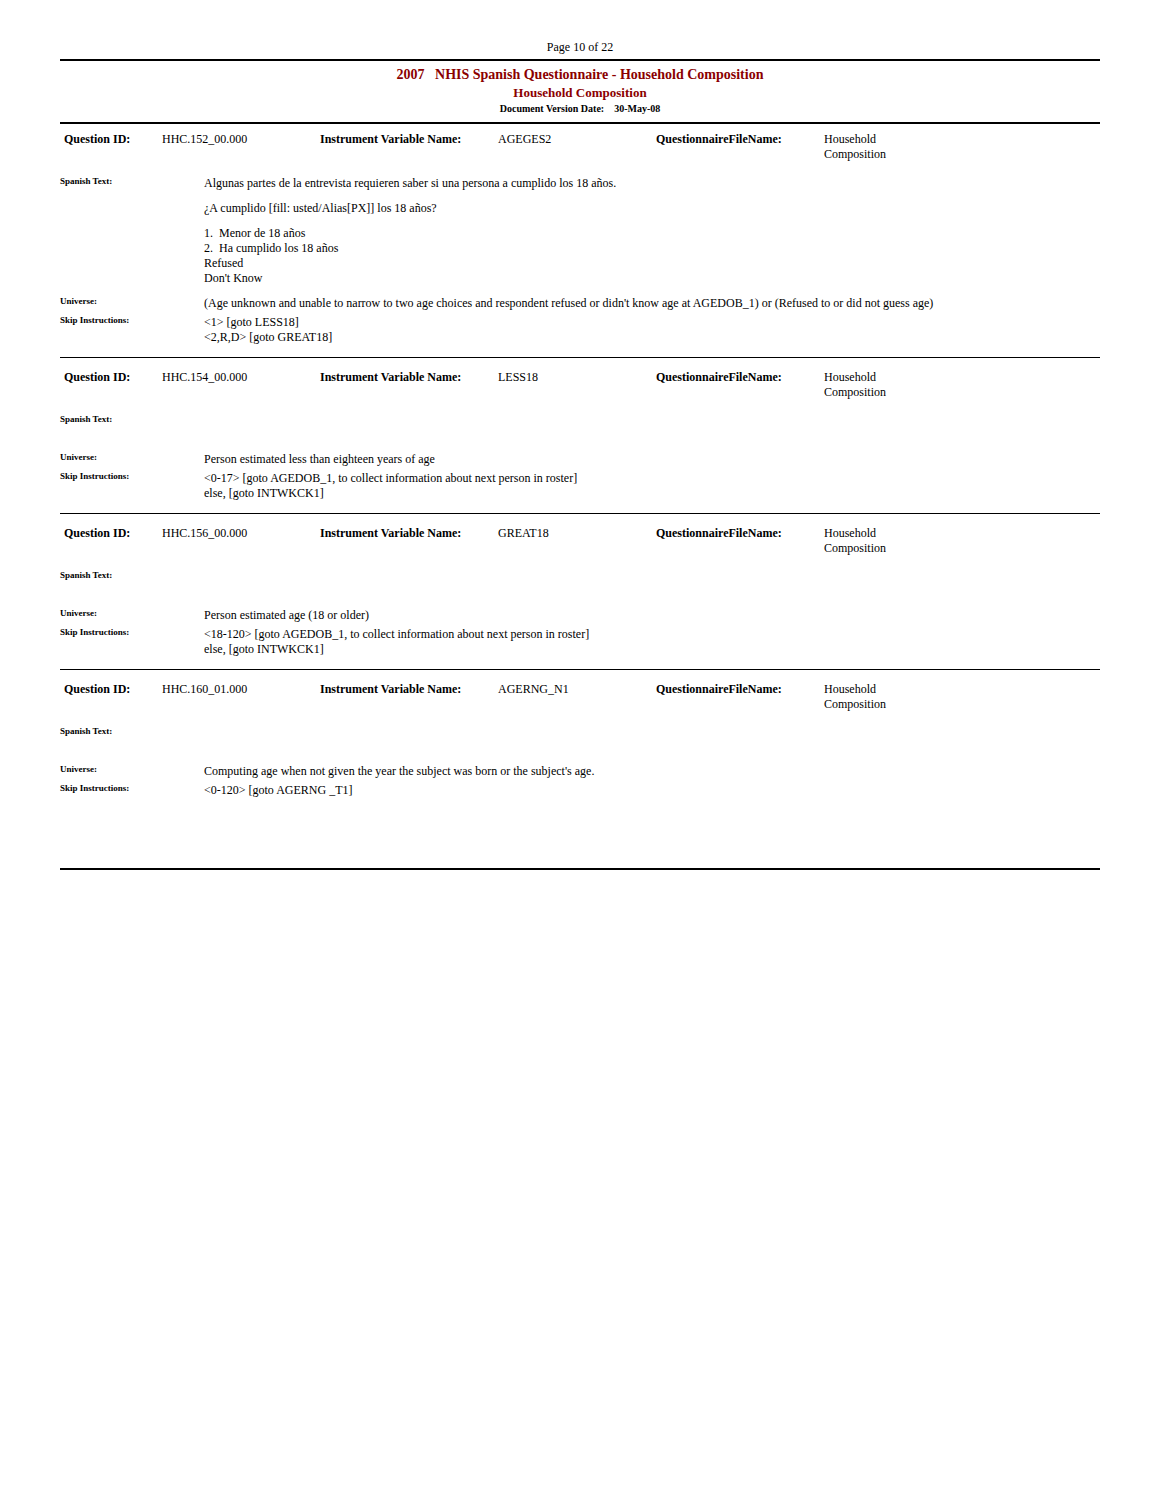Page 10 of 22
2007 NHIS Spanish Questionnaire - Household Composition
Household Composition
Document Version Date: 30-May-08
| Question ID: | HHC.152_00.000 | Instrument Variable Name: | AGEGES2 | QuestionnaireFileName: | Household Composition |
| Spanish Text: | Algunas partes de la entrevista requieren saber si una persona a cumplido los 18 años. ¿A cumplido [fill: usted/Alias[PX]] los 18 años? 1. Menor de 18 años 2. Ha cumplido los 18 años Refused Don't Know |
| Universe: | (Age unknown and unable to narrow to two age choices and respondent refused or didn't know age at AGEDOB_1) or (Refused to or did not guess age) |
| Skip Instructions: | <1> [goto LESS18] <2,R,D> [goto GREAT18] |
| Question ID: | HHC.154_00.000 | Instrument Variable Name: | LESS18 | QuestionnaireFileName: | Household Composition |
| Spanish Text: | |
| Universe: | Person estimated less than eighteen years of age |
| Skip Instructions: | <0-17> [goto AGEDOB_1, to collect information about next person in roster] else, [goto INTWKCK1] |
| Question ID: | HHC.156_00.000 | Instrument Variable Name: | GREAT18 | QuestionnaireFileName: | Household Composition |
| Spanish Text: | |
| Universe: | Person estimated age (18 or older) |
| Skip Instructions: | <18-120> [goto AGEDOB_1, to collect information about next person in roster] else, [goto INTWKCK1] |
| Question ID: | HHC.160_01.000 | Instrument Variable Name: | AGERNG_N1 | QuestionnaireFileName: | Household Composition |
| Spanish Text: | |
| Universe: | Computing age when not given the year the subject was born or the subject's age. |
| Skip Instructions: | <0-120> [goto AGERNG _T1] |